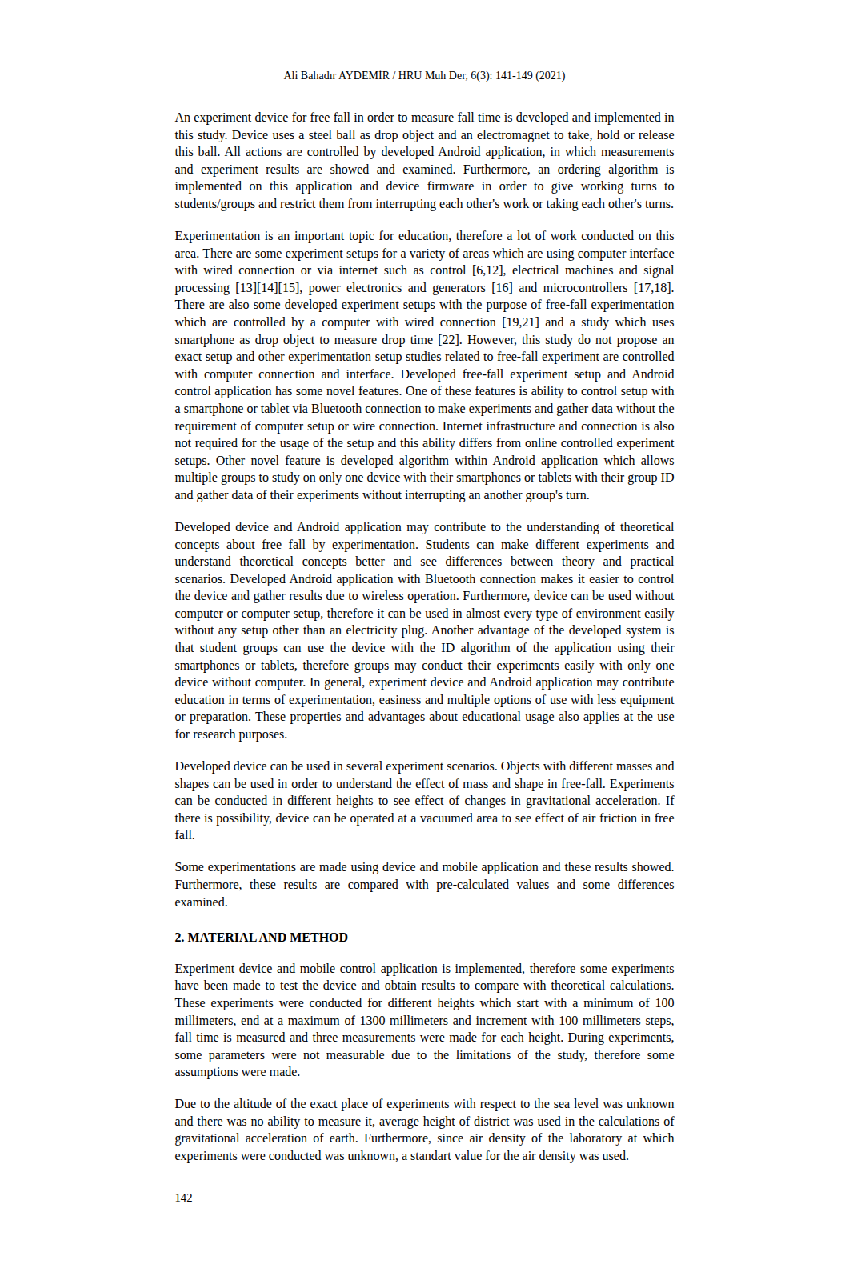Ali Bahadır AYDEMİR / HRU Muh Der, 6(3): 141-149 (2021)
An experiment device for free fall in order to measure fall time is developed and implemented in this study. Device uses a steel ball as drop object and an electromagnet to take, hold or release this ball. All actions are controlled by developed Android application, in which measurements and experiment results are showed and examined. Furthermore, an ordering algorithm is implemented on this application and device firmware in order to give working turns to students/groups and restrict them from interrupting each other's work or taking each other's turns.
Experimentation is an important topic for education, therefore a lot of work conducted on this area. There are some experiment setups for a variety of areas which are using computer interface with wired connection or via internet such as control [6,12], electrical machines and signal processing [13][14][15], power electronics and generators [16] and microcontrollers [17,18]. There are also some developed experiment setups with the purpose of free-fall experimentation which are controlled by a computer with wired connection [19,21] and a study which uses smartphone as drop object to measure drop time [22]. However, this study do not propose an exact setup and other experimentation setup studies related to free-fall experiment are controlled with computer connection and interface. Developed free-fall experiment setup and Android control application has some novel features. One of these features is ability to control setup with a smartphone or tablet via Bluetooth connection to make experiments and gather data without the requirement of computer setup or wire connection. Internet infrastructure and connection is also not required for the usage of the setup and this ability differs from online controlled experiment setups. Other novel feature is developed algorithm within Android application which allows multiple groups to study on only one device with their smartphones or tablets with their group ID and gather data of their experiments without interrupting an another group's turn.
Developed device and Android application may contribute to the understanding of theoretical concepts about free fall by experimentation. Students can make different experiments and understand theoretical concepts better and see differences between theory and practical scenarios. Developed Android application with Bluetooth connection makes it easier to control the device and gather results due to wireless operation. Furthermore, device can be used without computer or computer setup, therefore it can be used in almost every type of environment easily without any setup other than an electricity plug. Another advantage of the developed system is that student groups can use the device with the ID algorithm of the application using their smartphones or tablets, therefore groups may conduct their experiments easily with only one device without computer. In general, experiment device and Android application may contribute education in terms of experimentation, easiness and multiple options of use with less equipment or preparation. These properties and advantages about educational usage also applies at the use for research purposes.
Developed device can be used in several experiment scenarios. Objects with different masses and shapes can be used in order to understand the effect of mass and shape in free-fall. Experiments can be conducted in different heights to see effect of changes in gravitational acceleration. If there is possibility, device can be operated at a vacuumed area to see effect of air friction in free fall.
Some experimentations are made using device and mobile application and these results showed. Furthermore, these results are compared with pre-calculated values and some differences examined.
2. MATERIAL AND METHOD
Experiment device and mobile control application is implemented, therefore some experiments have been made to test the device and obtain results to compare with theoretical calculations. These experiments were conducted for different heights which start with a minimum of 100 millimeters, end at a maximum of 1300 millimeters and increment with 100 millimeters steps, fall time is measured and three measurements were made for each height. During experiments, some parameters were not measurable due to the limitations of the study, therefore some assumptions were made.
Due to the altitude of the exact place of experiments with respect to the sea level was unknown and there was no ability to measure it, average height of district was used in the calculations of gravitational acceleration of earth. Furthermore, since air density of the laboratory at which experiments were conducted was unknown, a standart value for the air density was used.
142